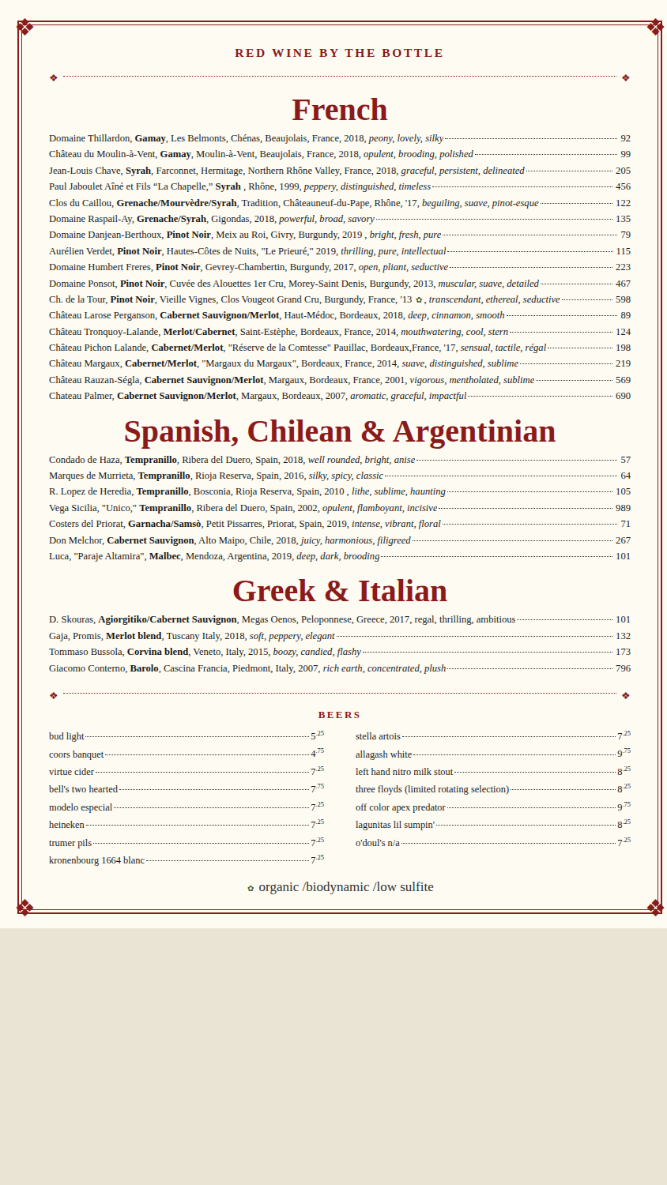❖ ❖ ❖ ❖
Red Wine by the Bottle
❖ ❖
French
Domaine Thillardon, Gamay, Les Belmonts, Chénas, Beaujolais, France, 2018, peony, lovely, silky 92
Château du Moulin-à-Vent, Gamay, Moulin-à-Vent, Beaujolais, France, 2018, opulent, brooding, polished 99
Jean-Louis Chave, Syrah, Farconnet, Hermitage, Northern Rhône Valley, France, 2018, graceful, persistent, delineated 205
Paul Jaboulet Aîné et Fils “La Chapelle,” Syrah , Rhône, 1999, peppery, distinguished, timeless 456
Clos du Caillou, Grenache/Mourvèdre/Syrah, Tradition, Châteauneuf-du-Pape, Rhône, '17, beguiling, suave, pinot-esque 122
Domaine Raspail-Ay, Grenache/Syrah, Gigondas, 2018, powerful, broad, savory 135
Domaine Danjean-Berthoux, Pinot Noir, Meix au Roi, Givry, Burgundy, 2019 , bright, fresh, pure 79
Aurélien Verdet, Pinot Noir, Hautes-Côtes de Nuits, "Le Prieuré," 2019, thrilling, pure, intellectual 115
Domaine Humbert Freres, Pinot Noir, Gevrey-Chambertin, Burgundy, 2017, open, pliant, seductive 223
Domaine Ponsot, Pinot Noir, Cuvée des Alouettes 1er Cru, Morey-Saint Denis, Burgundy, 2013, muscular, suave, detailed 467
Ch. de la Tour, Pinot Noir, Vieille Vignes, Clos Vougeot Grand Cru, Burgundy, France, '13 ✿, transcendant, ethereal, seductive 598
Château Larose Perganson, Cabernet Sauvignon/Merlot, Haut-Médoc, Bordeaux, 2018, deep, cinnamon, smooth 89
Château Tronquoy-Lalande, Merlot/Cabernet, Saint-Estèphe, Bordeaux, France, 2014, mouthwatering, cool, stern 124
Château Pichon Lalande, Cabernet/Merlot, "Réserve de la Comtesse" Pauillac, Bordeaux,France, '17, sensual, tactile, régal 198
Château Margaux, Cabernet/Merlot, "Margaux du Margaux", Bordeaux, France, 2014, suave, distinguished, sublime 219
Château Rauzan-Ségla, Cabernet Sauvignon/Merlot, Margaux, Bordeaux, France, 2001, vigorous, mentholated, sublime 569
Chateau Palmer, Cabernet Sauvignon/Merlot, Margaux, Bordeaux, 2007, aromatic, graceful, impactful 690
Spanish, Chilean & Argentinian
Condado de Haza, Tempranillo, Ribera del Duero, Spain, 2018, well rounded, bright, anise 57
Marques de Murrieta, Tempranillo, Rioja Reserva, Spain, 2016, silky, spicy, classic 64
R. Lopez de Heredia, Tempranillo, Bosconia, Rioja Reserva, Spain, 2010 , lithe, sublime, haunting 105
Vega Sicilia, "Unico," Tempranillo, Ribera del Duero, Spain, 2002, opulent, flamboyant, incisive 989
Costers del Priorat, Garnacha/Samsò, Petit Pissarres, Priorat, Spain, 2019, intense, vibrant, floral 71
Don Melchor, Cabernet Sauvignon, Alto Maipo, Chile, 2018, juicy, harmonious, filigreed 267
Luca, "Paraje Altamira", Malbec, Mendoza, Argentina, 2019, deep, dark, brooding 101
Greek & Italian
D. Skouras, Agiorgitiko/Cabernet Sauvignon, Megas Oenos, Peloponnese, Greece, 2017, regal, thrilling, ambitious 101
Gaja, Promis, Merlot blend, Tuscany Italy, 2018, soft, peppery, elegant 132
Tommaso Bussola, Corvina blend, Veneto, Italy, 2015, boozy, candied, flashy 173
Giacomo Conterno, Barolo, Cascina Francia, Piedmont, Italy, 2007, rich earth, concentrated, plush 796
❖ ❖
Beers
bud light 5.25
coors banquet 4.75
virtue cider 7.25
bell's two hearted 7.75
modelo especial 7.25
heineken 7.25
trumer pils 7.25
kronenbourg 1664 blanc 7.25
stella artois 7.25
allagash white 9.75
left hand nitro milk stout 8.25
three floyds (limited rotating selection) 8.25
off color apex predator 9.75
lagunitas lil sumpin' 8.25
o'doul's n/a 7.25
✿ organic /biodynamic /low sulfite